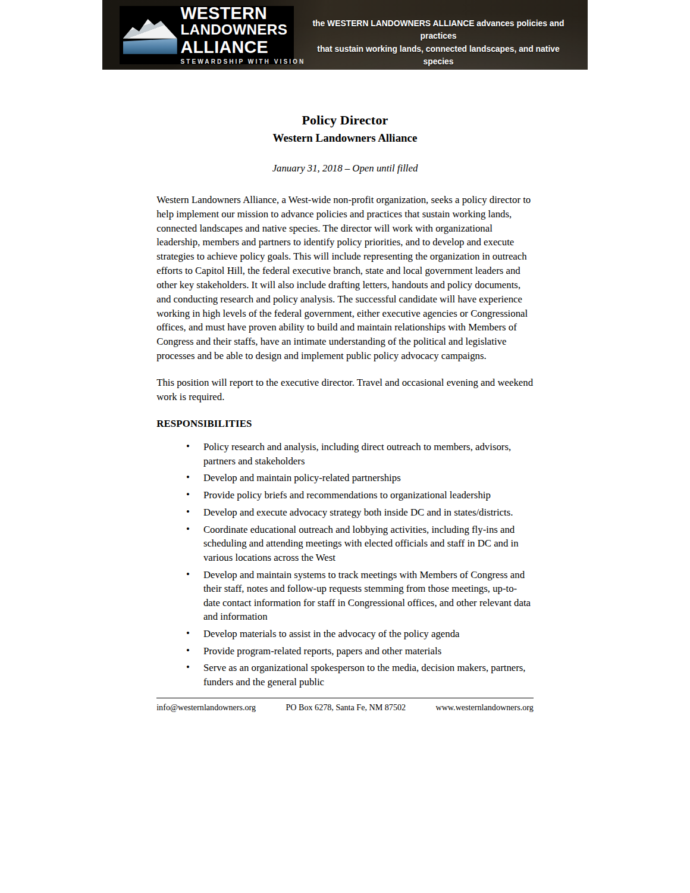WESTERN LANDOWNERS ALLIANCE STEWARDSHIP WITH VISION
the WESTERN LANDOWNERS ALLIANCE advances policies and practices
that sustain working lands, connected landscapes, and native species
Policy Director
Western Landowners Alliance
January 31, 2018 – Open until filled
Western Landowners Alliance, a West-wide non-profit organization, seeks a policy director to help implement our mission to advance policies and practices that sustain working lands, connected landscapes and native species. The director will work with organizational leadership, members and partners to identify policy priorities, and to develop and execute strategies to achieve policy goals. This will include representing the organization in outreach efforts to Capitol Hill, the federal executive branch, state and local government leaders and other key stakeholders. It will also include drafting letters, handouts and policy documents, and conducting research and policy analysis. The successful candidate will have experience working in high levels of the federal government, either executive agencies or Congressional offices, and must have proven ability to build and maintain relationships with Members of Congress and their staffs, have an intimate understanding of the political and legislative processes and be able to design and implement public policy advocacy campaigns.
This position will report to the executive director. Travel and occasional evening and weekend work is required.
RESPONSIBILITIES
Policy research and analysis, including direct outreach to members, advisors, partners and stakeholders
Develop and maintain policy-related partnerships
Provide policy briefs and recommendations to organizational leadership
Develop and execute advocacy strategy both inside DC and in states/districts.
Coordinate educational outreach and lobbying activities, including fly-ins and scheduling and attending meetings with elected officials and staff in DC and in various locations across the West
Develop and maintain systems to track meetings with Members of Congress and their staff, notes and follow-up requests stemming from those meetings, up-to-date contact information for staff in Congressional offices, and other relevant data and information
Develop materials to assist in the advocacy of the policy agenda
Provide program-related reports, papers and other materials
Serve as an organizational spokesperson to the media, decision makers, partners, funders and the general public
info@westernlandowners.org PO Box 6278, Santa Fe, NM 87502 www.westernlandowners.org